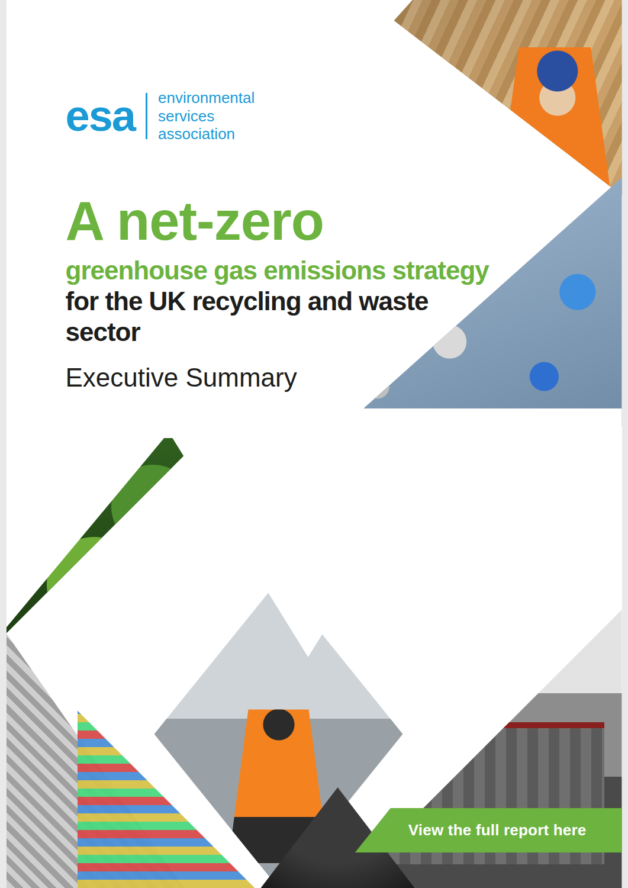esa environmental
services
association ESA — Environmental Services Association
A net-zero greenhouse gas emissions strategy for the UK recycling and waste sector
Executive Summary
View the full report here